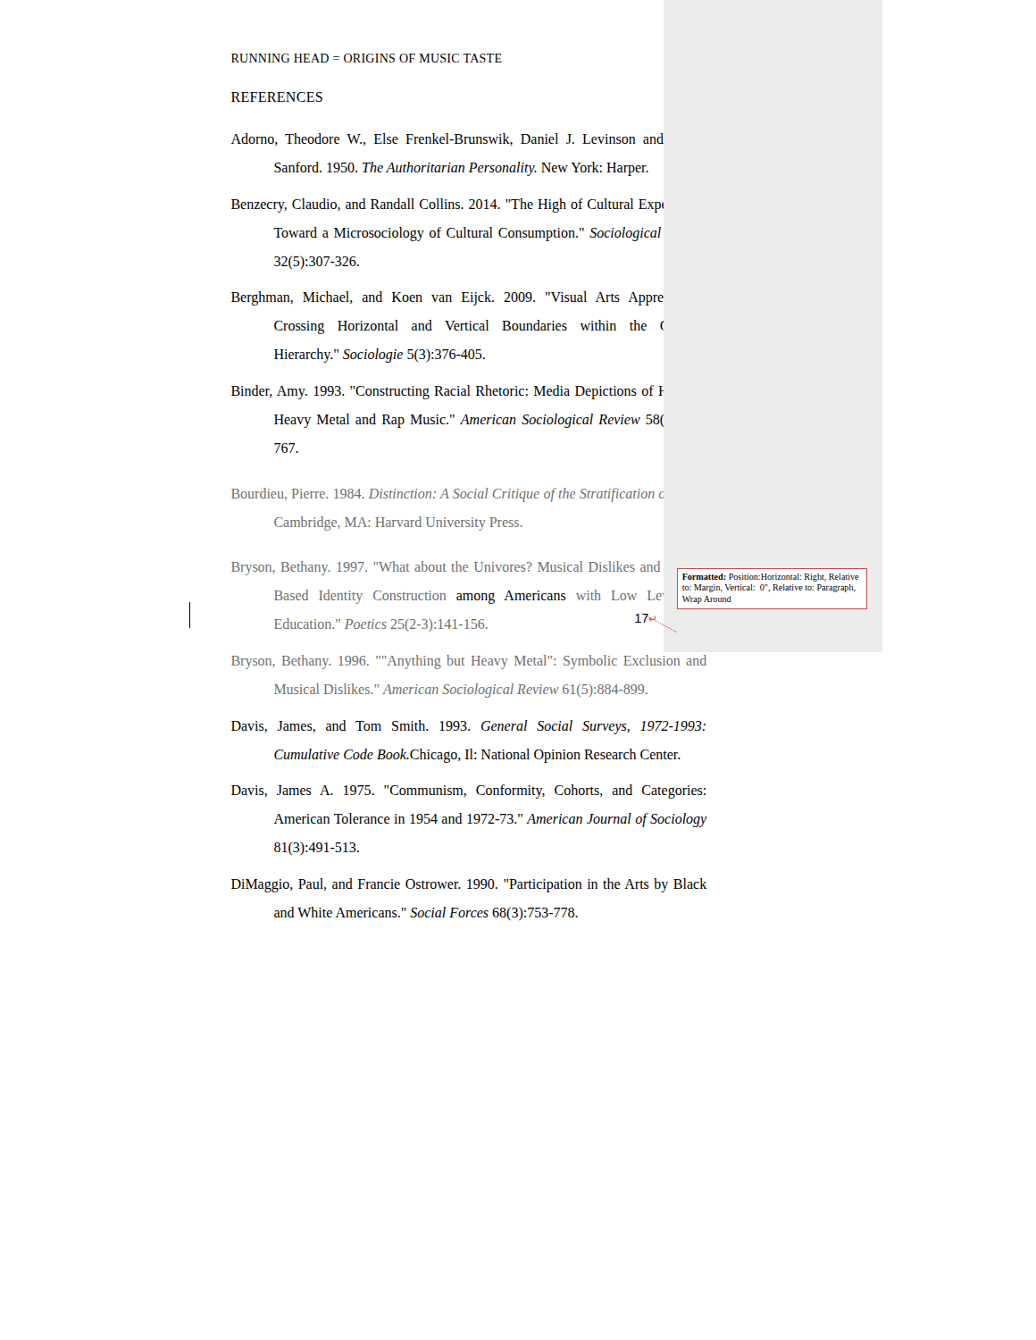Running Head = Origins of Music Taste
References
Adorno, Theodore W., Else Frenkel-Brunswik, Daniel J. Levinson and Nevitt Sanford. 1950. The Authoritarian Personality. New York: Harper.
Benzecry, Claudio, and Randall Collins. 2014. "The High of Cultural Experience: Toward a Microsociology of Cultural Consumption." Sociological Theory 32(5):307-326.
Berghman, Michael, and Koen van Eijck. 2009. "Visual Arts Appreciation: Crossing Horizontal and Vertical Boundaries within the Cultural Hierarchy." Sociologie 5(3):376-405.
Binder, Amy. 1993. "Constructing Racial Rhetoric: Media Depictions of Harm in Heavy Metal and Rap Music." American Sociological Review 58(6):753-767.
Bourdieu, Pierre. 1984. Distinction: A Social Critique of the Stratification of Taste. Cambridge, MA: Harvard University Press.
Bryson, Bethany. 1997. "What about the Univores? Musical Dislikes and Group-Based Identity Construction among Americans with Low Levels of Education." Poetics 25(2-3):141-156.
Bryson, Bethany. 1996. ""Anything but Heavy Metal": Symbolic Exclusion and Musical Dislikes." American Sociological Review 61(5):884-899.
Davis, James, and Tom Smith. 1993. General Social Surveys, 1972-1993: Cumulative Code Book. Chicago, Il: National Opinion Research Center.
Davis, James A. 1975. "Communism, Conformity, Cohorts, and Categories: American Tolerance in 1954 and 1972-73." American Journal of Sociology 81(3):491-513.
DiMaggio, Paul, and Francie Ostrower. 1990. "Participation in the Arts by Black and White Americans." Social Forces 68(3):753-778.
Formatted: Position:Horizontal: Right, Relative to: Margin, Vertical: 0", Relative to: Paragraph, Wrap Around
17↵